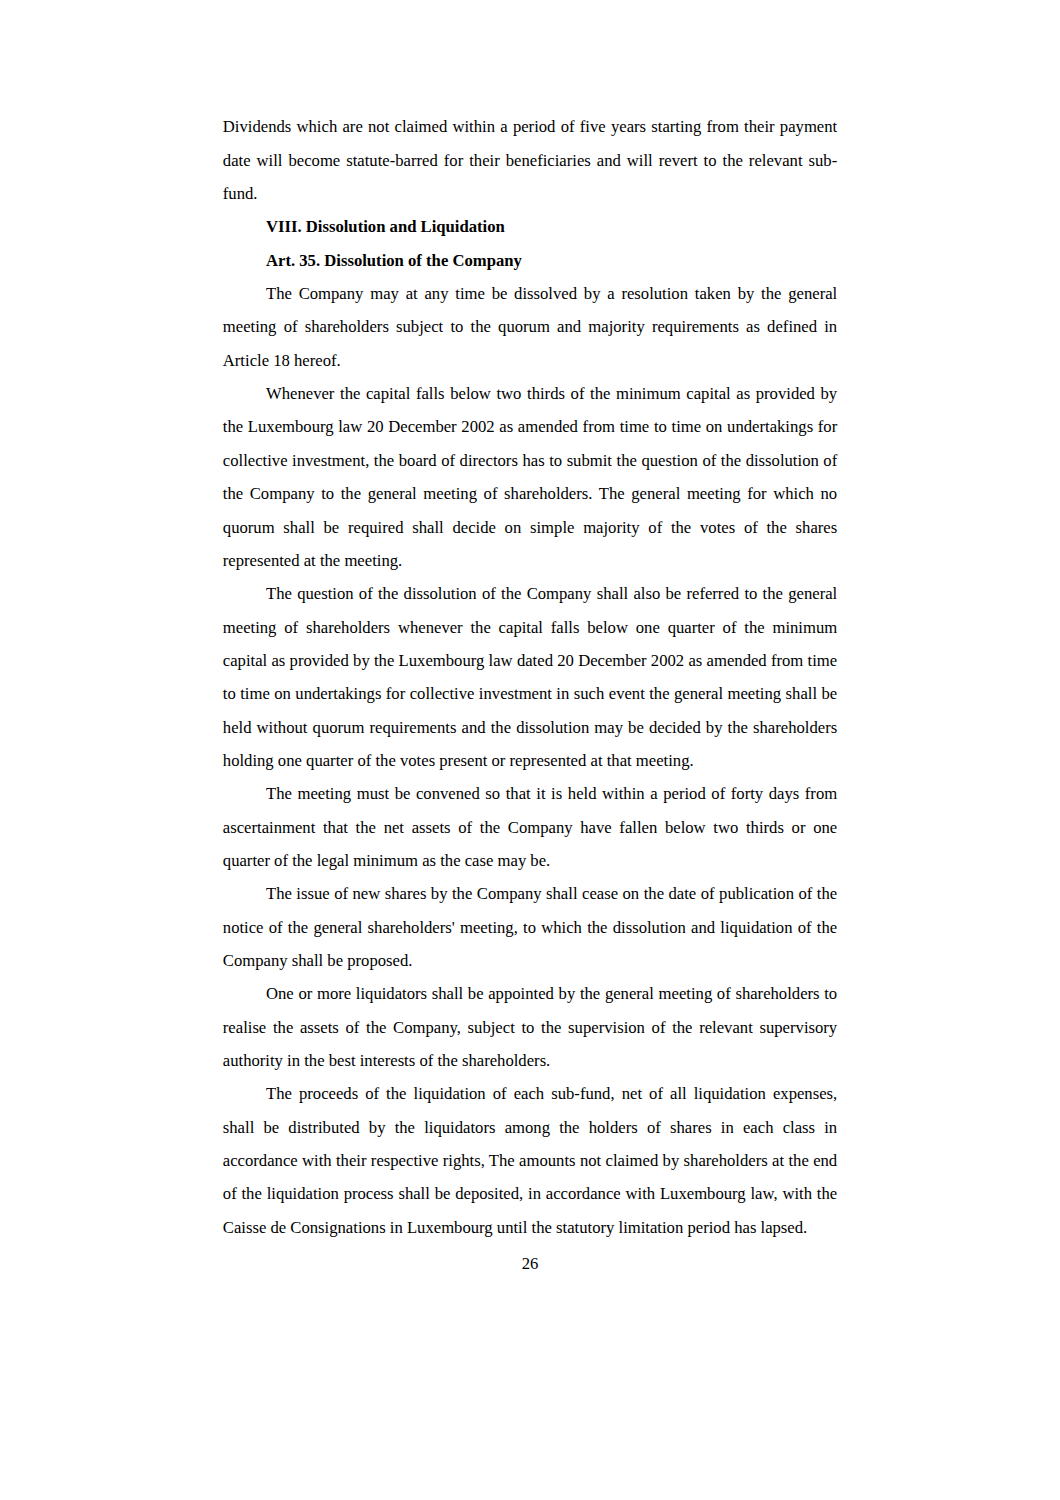Dividends which are not claimed within a period of five years starting from their payment date will become statute-barred for their beneficiaries and will revert to the relevant sub-fund.
VIII. Dissolution and Liquidation
Art. 35. Dissolution of the Company
The Company may at any time be dissolved by a resolution taken by the general meeting of shareholders subject to the quorum and majority requirements as defined in Article 18 hereof.
Whenever the capital falls below two thirds of the minimum capital as provided by the Luxembourg law 20 December 2002 as amended from time to time on undertakings for collective investment, the board of directors has to submit the question of the dissolution of the Company to the general meeting of shareholders. The general meeting for which no quorum shall be required shall decide on simple majority of the votes of the shares represented at the meeting.
The question of the dissolution of the Company shall also be referred to the general meeting of shareholders whenever the capital falls below one quarter of the minimum capital as provided by the Luxembourg law dated 20 December 2002 as amended from time to time on undertakings for collective investment in such event the general meeting shall be held without quorum requirements and the dissolution may be decided by the shareholders holding one quarter of the votes present or represented at that meeting.
The meeting must be convened so that it is held within a period of forty days from ascertainment that the net assets of the Company have fallen below two thirds or one quarter of the legal minimum as the case may be.
The issue of new shares by the Company shall cease on the date of publication of the notice of the general shareholders' meeting, to which the dissolution and liquidation of the Company shall be proposed.
One or more liquidators shall be appointed by the general meeting of shareholders to realise the assets of the Company, subject to the supervision of the relevant supervisory authority in the best interests of the shareholders.
The proceeds of the liquidation of each sub-fund, net of all liquidation expenses, shall be distributed by the liquidators among the holders of shares in each class in accordance with their respective rights, The amounts not claimed by shareholders at the end of the liquidation process shall be deposited, in accordance with Luxembourg law, with the Caisse de Consignations in Luxembourg until the statutory limitation period has lapsed.
26